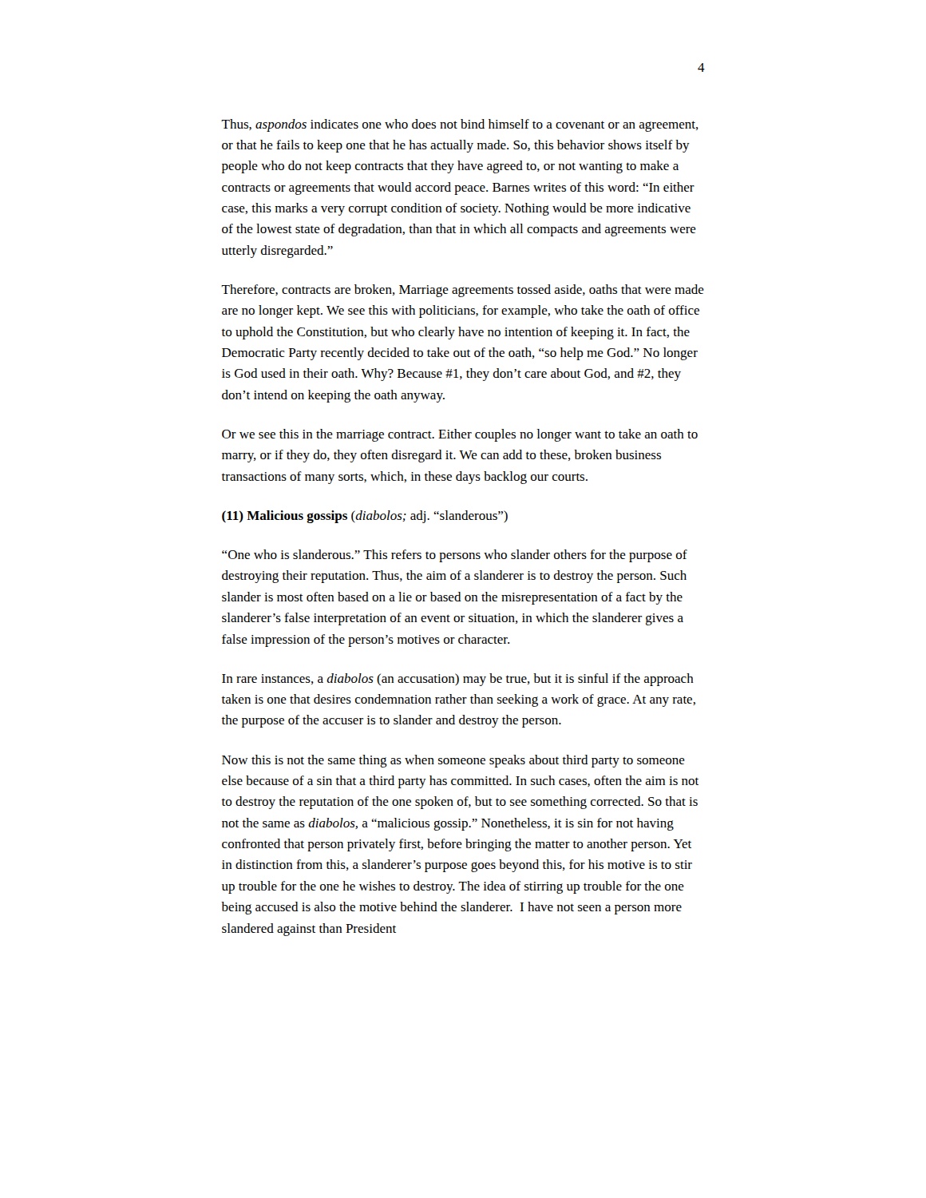4
Thus, aspondos indicates one who does not bind himself to a covenant or an agreement, or that he fails to keep one that he has actually made. So, this behavior shows itself by people who do not keep contracts that they have agreed to, or not wanting to make a contracts or agreements that would accord peace. Barnes writes of this word: “In either case, this marks a very corrupt condition of society. Nothing would be more indicative of the lowest state of degradation, than that in which all compacts and agreements were utterly disregarded.”
Therefore, contracts are broken, Marriage agreements tossed aside, oaths that were made are no longer kept. We see this with politicians, for example, who take the oath of office to uphold the Constitution, but who clearly have no intention of keeping it. In fact, the Democratic Party recently decided to take out of the oath, “so help me God.” No longer is God used in their oath. Why? Because #1, they don’t care about God, and #2, they don’t intend on keeping the oath anyway.
Or we see this in the marriage contract. Either couples no longer want to take an oath to marry, or if they do, they often disregard it. We can add to these, broken business transactions of many sorts, which, in these days backlog our courts.
(11) Malicious gossips (diabolos; adj. “slanderous”)
“One who is slanderous.” This refers to persons who slander others for the purpose of destroying their reputation. Thus, the aim of a slanderer is to destroy the person. Such slander is most often based on a lie or based on the misrepresentation of a fact by the slanderer’s false interpretation of an event or situation, in which the slanderer gives a false impression of the person’s motives or character.
In rare instances, a diabolos (an accusation) may be true, but it is sinful if the approach taken is one that desires condemnation rather than seeking a work of grace. At any rate, the purpose of the accuser is to slander and destroy the person.
Now this is not the same thing as when someone speaks about third party to someone else because of a sin that a third party has committed. In such cases, often the aim is not to destroy the reputation of the one spoken of, but to see something corrected. So that is not the same as diabolos, a “malicious gossip.” Nonetheless, it is sin for not having confronted that person privately first, before bringing the matter to another person. Yet in distinction from this, a slanderer’s purpose goes beyond this, for his motive is to stir up trouble for the one he wishes to destroy. The idea of stirring up trouble for the one being accused is also the motive behind the slanderer. I have not seen a person more slandered against than President